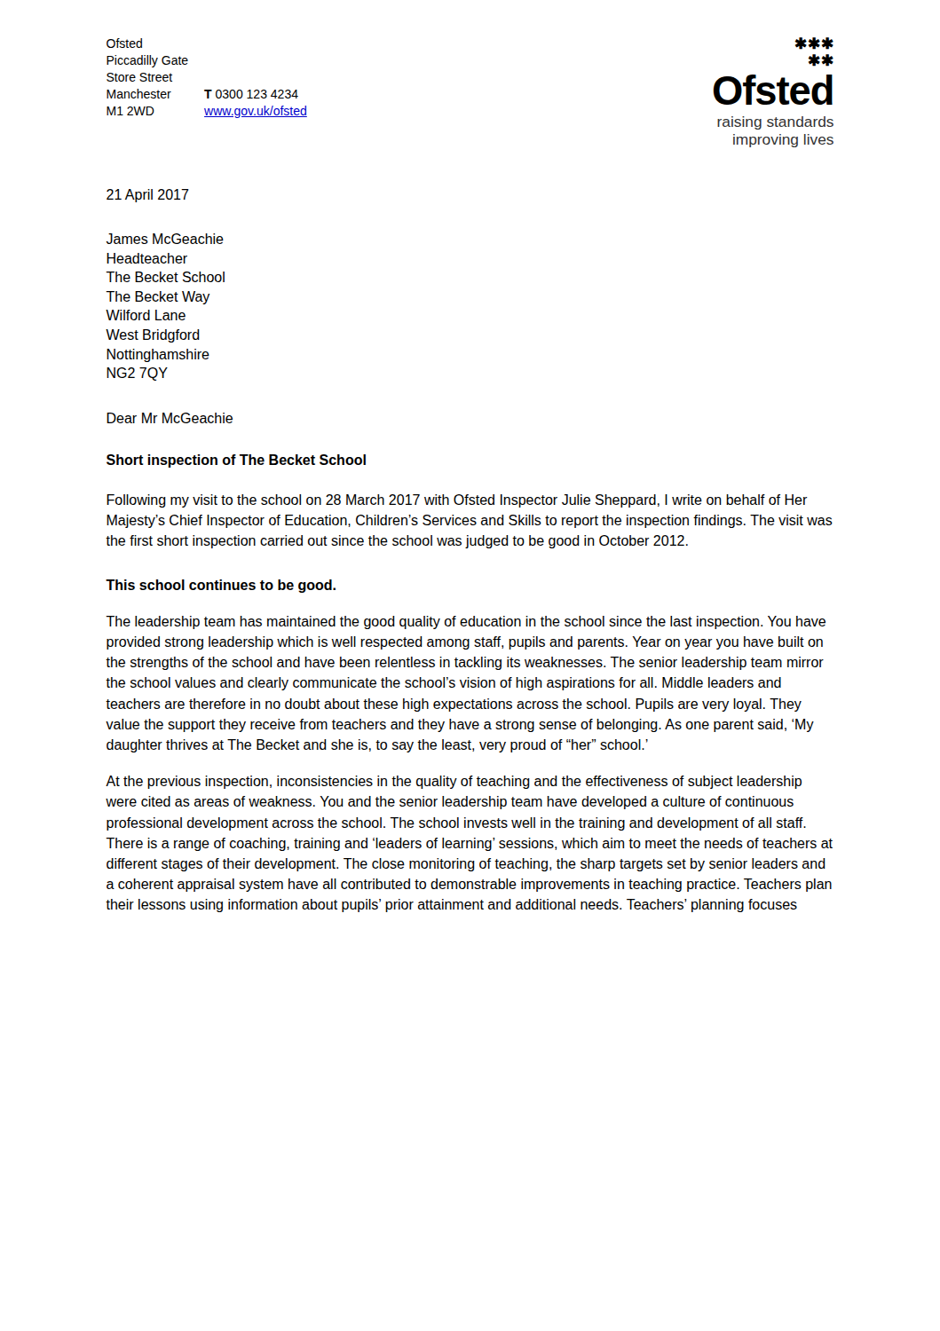| Ofsted Piccadilly Gate Store Street Manchester M1 2WD | T 0300 123 4234 www.gov.uk/ofsted |
✱✱✱
✱✱
Ofsted
raising standards
improving lives
21 April 2017
James McGeachie
Headteacher
The Becket School
The Becket Way
Wilford Lane
West Bridgford
Nottinghamshire
NG2 7QY
Dear Mr McGeachie
Short inspection of The Becket School
Following my visit to the school on 28 March 2017 with Ofsted Inspector Julie Sheppard, I write on behalf of Her Majesty’s Chief Inspector of Education, Children’s Services and Skills to report the inspection findings. The visit was the first short inspection carried out since the school was judged to be good in October 2012.
This school continues to be good.
The leadership team has maintained the good quality of education in the school since the last inspection. You have provided strong leadership which is well respected among staff, pupils and parents. Year on year you have built on the strengths of the school and have been relentless in tackling its weaknesses. The senior leadership team mirror the school values and clearly communicate the school’s vision of high aspirations for all. Middle leaders and teachers are therefore in no doubt about these high expectations across the school. Pupils are very loyal. They value the support they receive from teachers and they have a strong sense of belonging. As one parent said, ‘My daughter thrives at The Becket and she is, to say the least, very proud of “her” school.’
At the previous inspection, inconsistencies in the quality of teaching and the effectiveness of subject leadership were cited as areas of weakness. You and the senior leadership team have developed a culture of continuous professional development across the school. The school invests well in the training and development of all staff. There is a range of coaching, training and ‘leaders of learning’ sessions, which aim to meet the needs of teachers at different stages of their development. The close monitoring of teaching, the sharp targets set by senior leaders and a coherent appraisal system have all contributed to demonstrable improvements in teaching practice. Teachers plan their lessons using information about pupils’ prior attainment and additional needs. Teachers’ planning focuses